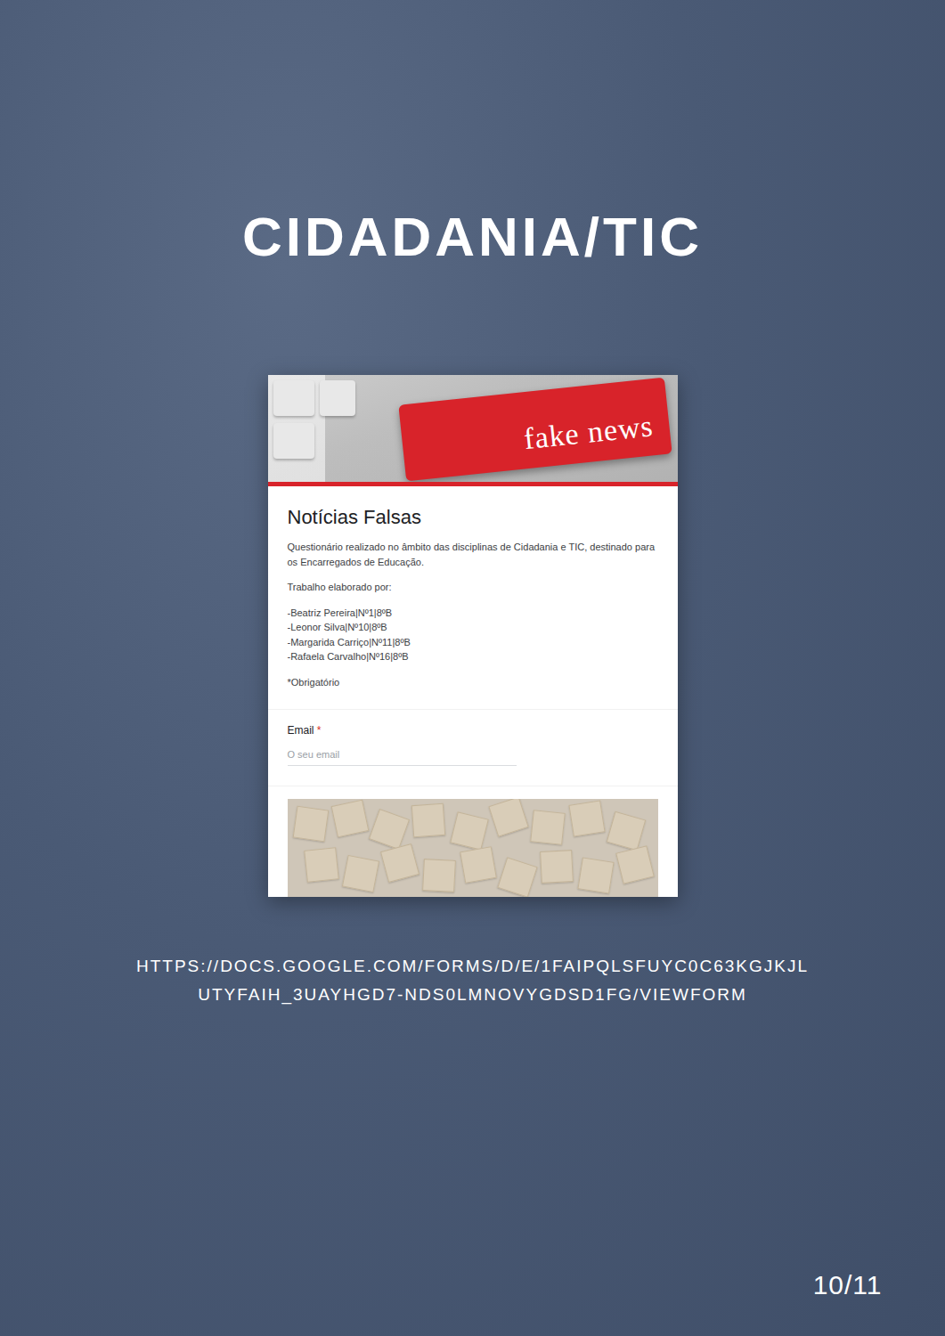Cidadania/TIC
fake news
Notícias Falsas
Questionário realizado no âmbito das disciplinas de Cidadania e TIC, destinado para os Encarregados de Educação.
Trabalho elaborado por:
-Beatriz Pereira|Nº1|8ºB
-Leonor Silva|Nº10|8ºB
-Margarida Carriço|Nº11|8ºB
-Rafaela Carvalho|Nº16|8ºB
*Obrigatório
Email *
O seu email
HTTPS://DOCS.GOOGLE.COM/FORMS/D/E/1FAIPQLSFUYC0C63KGJKJLUTYFAIH_3UAYHGD7-NDS0LMNOVYGDSD1FG/VIEWFORM
10/11